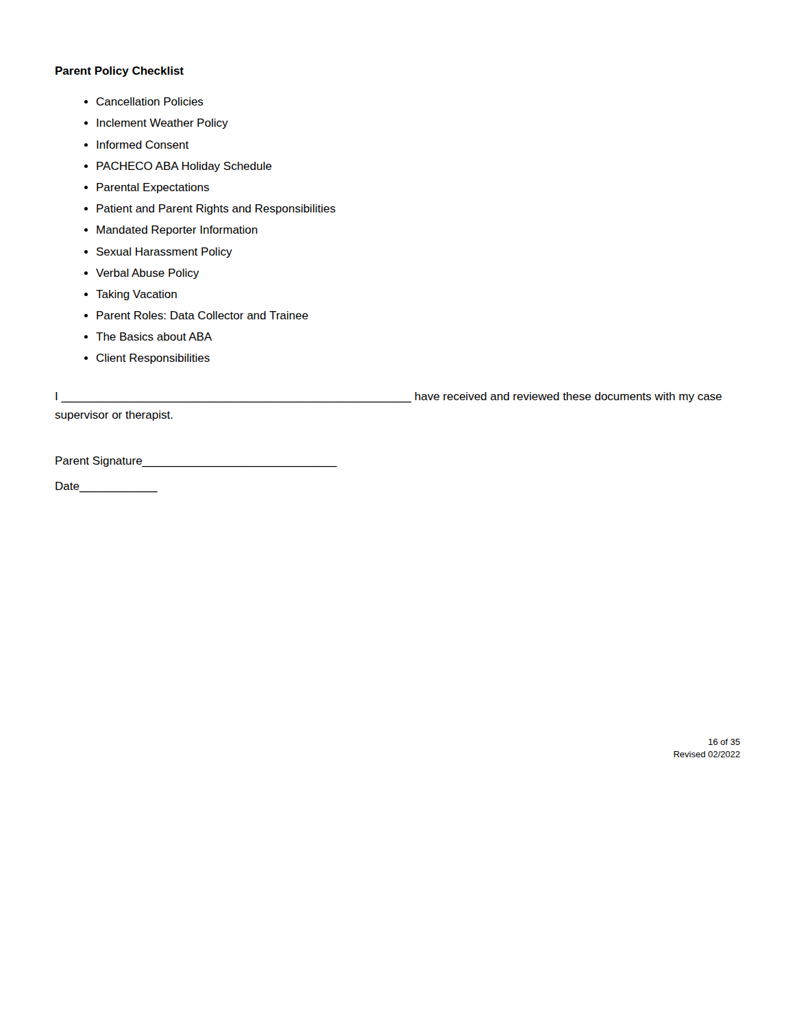Parent Policy Checklist
Cancellation Policies
Inclement Weather Policy
Informed Consent
PACHECO ABA Holiday Schedule
Parental Expectations
Patient and Parent Rights and Responsibilities
Mandated Reporter Information
Sexual Harassment Policy
Verbal Abuse Policy
Taking Vacation
Parent Roles: Data Collector and Trainee
The Basics about ABA
Client Responsibilities
I ______________________________________________________ have received and reviewed these documents with my case supervisor or therapist.
Parent Signature______________________________
Date____________
16 of 35
Revised 02/2022